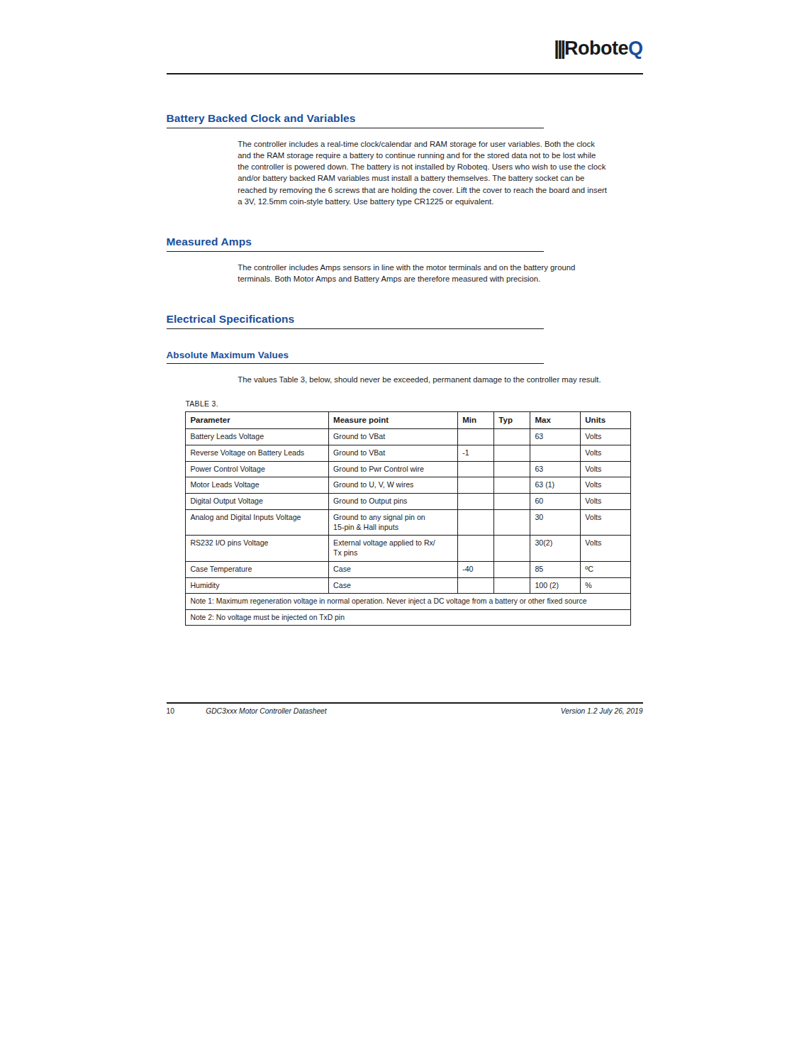|||RoboteQ
Battery Backed Clock and Variables
The controller includes a real-time clock/calendar and RAM storage for user variables. Both the clock and the RAM storage require a battery to continue running and for the stored data not to be lost while the controller is powered down. The battery is not installed by Roboteq. Users who wish to use the clock and/or battery backed RAM variables must install a battery themselves. The battery socket can be reached by removing the 6 screws that are holding the cover. Lift the cover to reach the board and insert a 3V, 12.5mm coin-style battery. Use battery type CR1225 or equivalent.
Measured Amps
The controller includes Amps sensors in line with the motor terminals and on the battery ground terminals. Both Motor Amps and Battery Amps are therefore measured with precision.
Electrical Specifications
Absolute Maximum Values
The values Table 3, below, should never be exceeded, permanent damage to the controller may result.
TABLE 3.
| Parameter | Measure point | Min | Typ | Max | Units |
| --- | --- | --- | --- | --- | --- |
| Battery Leads Voltage | Ground to VBat | | | 63 | Volts |
| Reverse Voltage on Battery Leads | Ground to VBat | -1 | | | Volts |
| Power Control Voltage | Ground to Pwr Control wire | | | 63 | Volts |
| Motor Leads Voltage | Ground to U, V, W wires | | | 63 (1) | Volts |
| Digital Output Voltage | Ground to Output pins | | | 60 | Volts |
| Analog and Digital Inputs Voltage | Ground to any signal pin on 15-pin & Hall inputs | | | 30 | Volts |
| RS232 I/O pins Voltage | External voltage applied to Rx/ Tx pins | | | 30(2) | Volts |
| Case Temperature | Case | -40 | | 85 | ºC |
| Humidity | Case | | | 100 (2) | % |
| Note 1: Maximum regeneration voltage in normal operation. Never inject a DC voltage from a battery or other fixed source |
| Note 2: No voltage must be injected on TxD pin |
10
GDC3xxx Motor Controller Datasheet
Version 1.2 July 26, 2019